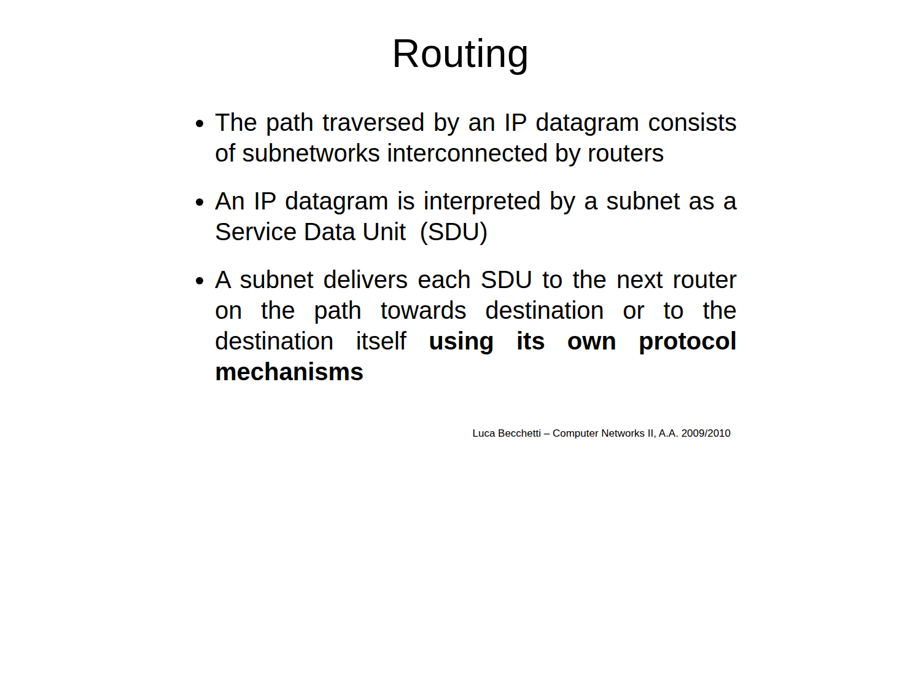Routing
The path traversed by an IP datagram consists of subnetworks interconnected by routers
An IP datagram is interpreted by a subnet as a Service Data Unit (SDU)
A subnet delivers each SDU to the next router on the path towards destination or to the destination itself using its own protocol mechanisms
Luca Becchetti – Computer Networks II, A.A. 2009/2010